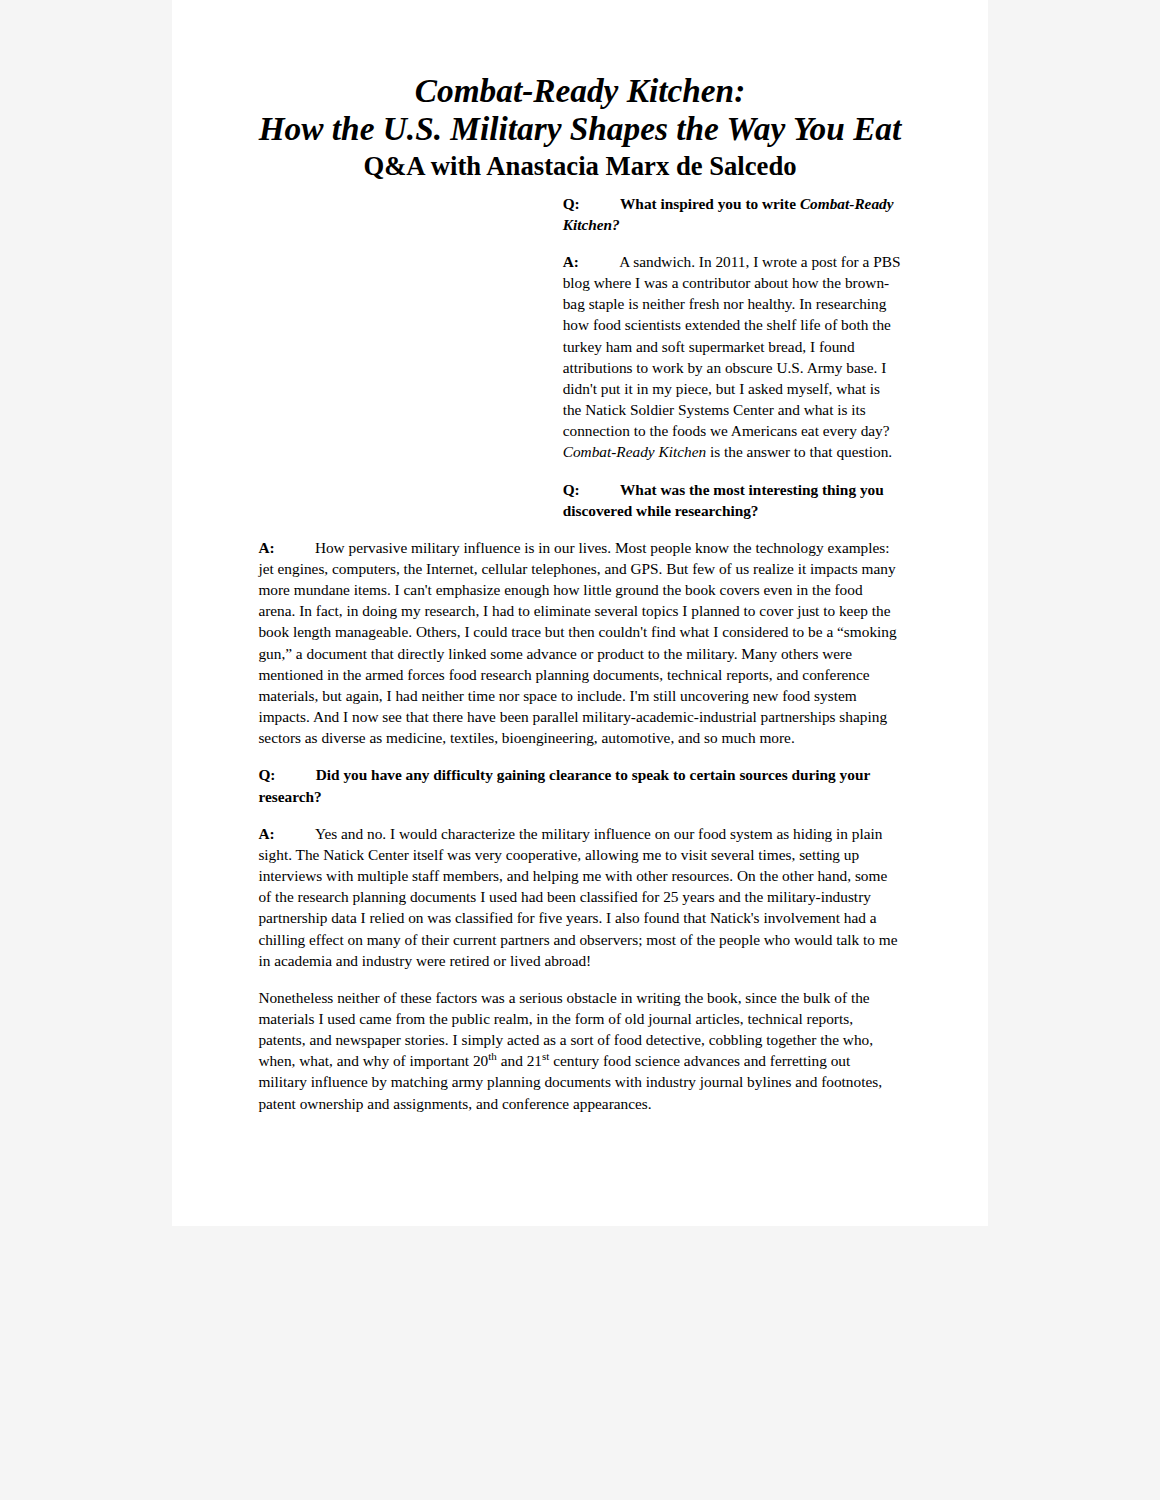Combat-Ready Kitchen:
How the U.S. Military Shapes the Way You Eat Q&A with Anastacia Marx de Salcedo
Q: What inspired you to write Combat-Ready Kitchen?
A: A sandwich. In 2011, I wrote a post for a PBS blog where I was a contributor about how the brown-bag staple is neither fresh nor healthy. In researching how food scientists extended the shelf life of both the turkey ham and soft supermarket bread, I found attributions to work by an obscure U.S. Army base. I didn't put it in my piece, but I asked myself, what is the Natick Soldier Systems Center and what is its connection to the foods we Americans eat every day? Combat-Ready Kitchen is the answer to that question.
Q: What was the most interesting thing you discovered while researching?
A: How pervasive military influence is in our lives. Most people know the technology examples: jet engines, computers, the Internet, cellular telephones, and GPS. But few of us realize it impacts many more mundane items. I can't emphasize enough how little ground the book covers even in the food arena. In fact, in doing my research, I had to eliminate several topics I planned to cover just to keep the book length manageable. Others, I could trace but then couldn't find what I considered to be a “smoking gun,” a document that directly linked some advance or product to the military. Many others were mentioned in the armed forces food research planning documents, technical reports, and conference materials, but again, I had neither time nor space to include. I'm still uncovering new food system impacts. And I now see that there have been parallel military-academic-industrial partnerships shaping sectors as diverse as medicine, textiles, bioengineering, automotive, and so much more.
Q: Did you have any difficulty gaining clearance to speak to certain sources during your research?
A: Yes and no. I would characterize the military influence on our food system as hiding in plain sight. The Natick Center itself was very cooperative, allowing me to visit several times, setting up interviews with multiple staff members, and helping me with other resources. On the other hand, some of the research planning documents I used had been classified for 25 years and the military-industry partnership data I relied on was classified for five years. I also found that Natick's involvement had a chilling effect on many of their current partners and observers; most of the people who would talk to me in academia and industry were retired or lived abroad!
Nonetheless neither of these factors was a serious obstacle in writing the book, since the bulk of the materials I used came from the public realm, in the form of old journal articles, technical reports, patents, and newspaper stories. I simply acted as a sort of food detective, cobbling together the who, when, what, and why of important 20th and 21st century food science advances and ferretting out military influence by matching army planning documents with industry journal bylines and footnotes, patent ownership and assignments, and conference appearances.